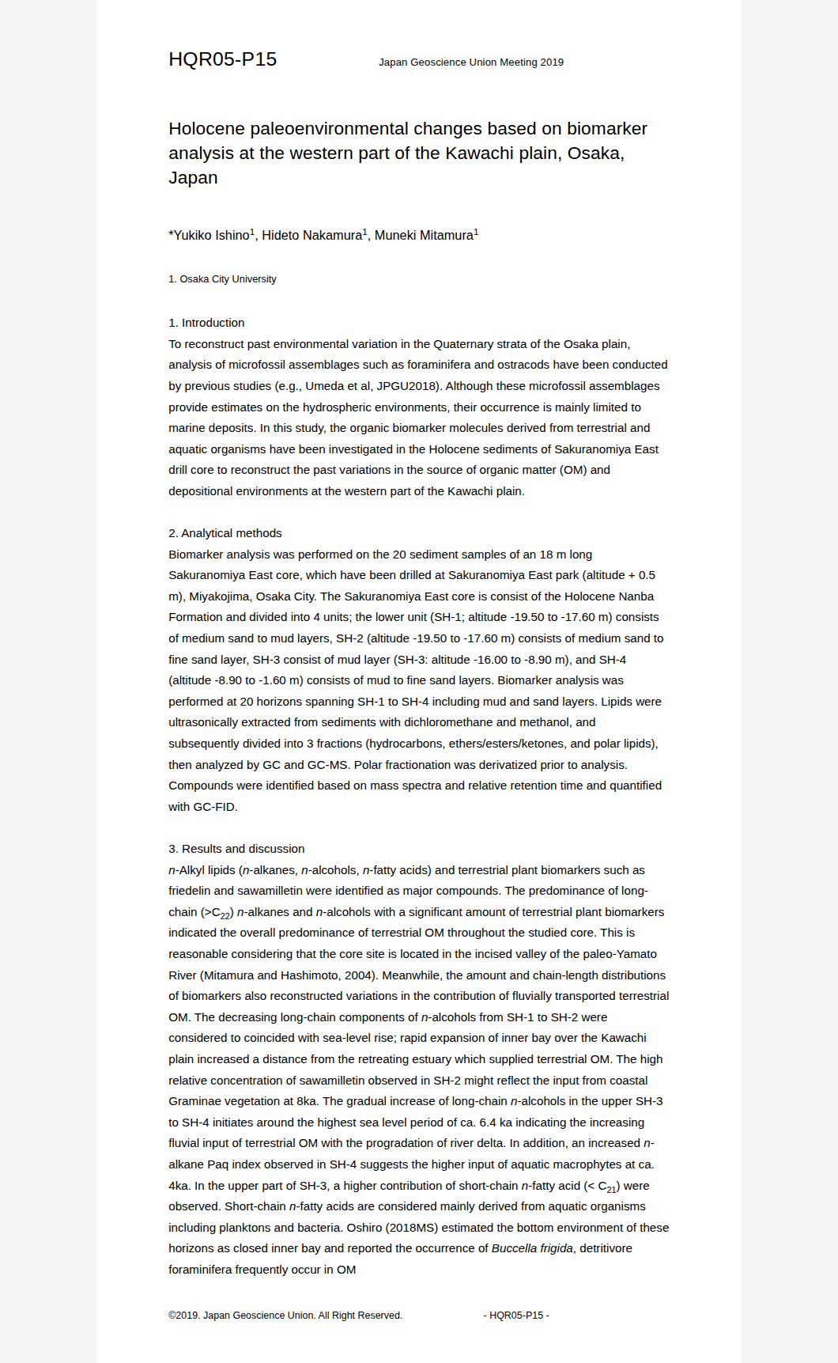HQR05-P15
Japan Geoscience Union Meeting 2019
Holocene paleoenvironmental changes based on biomarker analysis at the western part of the Kawachi plain, Osaka, Japan
*Yukiko Ishino1, Hideto Nakamura1, Muneki Mitamura1
1. Osaka City University
1. Introduction
To reconstruct past environmental variation in the Quaternary strata of the Osaka plain, analysis of microfossil assemblages such as foraminifera and ostracods have been conducted by previous studies (e.g., Umeda et al, JPGU2018). Although these microfossil assemblages provide estimates on the hydrospheric environments, their occurrence is mainly limited to marine deposits. In this study, the organic biomarker molecules derived from terrestrial and aquatic organisms have been investigated in the Holocene sediments of Sakuranomiya East drill core to reconstruct the past variations in the source of organic matter (OM) and depositional environments at the western part of the Kawachi plain.
2. Analytical methods
Biomarker analysis was performed on the 20 sediment samples of an 18 m long Sakuranomiya East core, which have been drilled at Sakuranomiya East park (altitude + 0.5 m), Miyakojima, Osaka City. The Sakuranomiya East core is consist of the Holocene Nanba Formation and divided into 4 units; the lower unit (SH-1; altitude -19.50 to -17.60 m) consists of medium sand to mud layers, SH-2 (altitude -19.50 to -17.60 m) consists of medium sand to fine sand layer, SH-3 consist of mud layer (SH-3: altitude -16.00 to -8.90 m), and SH-4 (altitude -8.90 to -1.60 m) consists of mud to fine sand layers. Biomarker analysis was performed at 20 horizons spanning SH-1 to SH-4 including mud and sand layers. Lipids were ultrasonically extracted from sediments with dichloromethane and methanol, and subsequently divided into 3 fractions (hydrocarbons, ethers/esters/ketones, and polar lipids), then analyzed by GC and GC-MS. Polar fractionation was derivatized prior to analysis. Compounds were identified based on mass spectra and relative retention time and quantified with GC-FID.
3. Results and discussion
n-Alkyl lipids (n-alkanes, n-alcohols, n-fatty acids) and terrestrial plant biomarkers such as friedelin and sawamilletin were identified as major compounds. The predominance of long-chain (>C22) n-alkanes and n-alcohols with a significant amount of terrestrial plant biomarkers indicated the overall predominance of terrestrial OM throughout the studied core. This is reasonable considering that the core site is located in the incised valley of the paleo-Yamato River (Mitamura and Hashimoto, 2004). Meanwhile, the amount and chain-length distributions of biomarkers also reconstructed variations in the contribution of fluvially transported terrestrial OM. The decreasing long-chain components of n-alcohols from SH-1 to SH-2 were considered to coincided with sea-level rise; rapid expansion of inner bay over the Kawachi plain increased a distance from the retreating estuary which supplied terrestrial OM. The high relative concentration of sawamilletin observed in SH-2 might reflect the input from coastal Graminae vegetation at 8ka. The gradual increase of long-chain n-alcohols in the upper SH-3 to SH-4 initiates around the highest sea level period of ca. 6.4 ka indicating the increasing fluvial input of terrestrial OM with the progradation of river delta. In addition, an increased n-alkane Paq index observed in SH-4 suggests the higher input of aquatic macrophytes at ca. 4ka. In the upper part of SH-3, a higher contribution of short-chain n-fatty acid (< C21) were observed. Short-chain n-fatty acids are considered mainly derived from aquatic organisms including planktons and bacteria. Oshiro (2018MS) estimated the bottom environment of these horizons as closed inner bay and reported the occurrence of Buccella frigida, detritivore foraminifera frequently occur in OM
©2019. Japan Geoscience Union. All Right Reserved.
- HQR05-P15 -